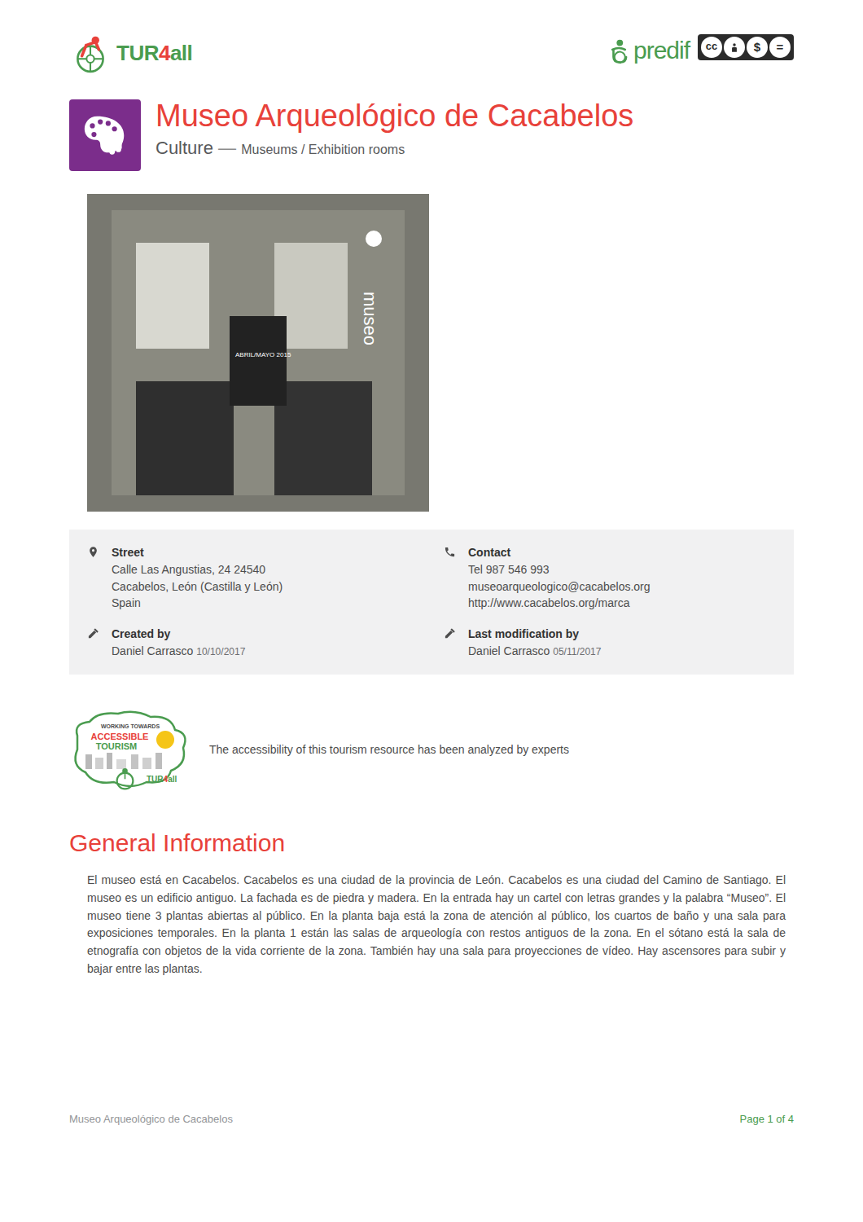TUR4all
predif
cc
BY
$ NC
= ND
Museo Arqueológico de Cacabelos
Culture — Museums / Exhibition rooms
Street
Calle Las Angustias, 24 24540
Cacabelos, León (Castilla y León)
Spain
Contact
Tel 987 546 993
museoarqueologico@cacabelos.org
http://www.cacabelos.org/marca
Created by
Daniel Carrasco 10/10/2017
Last modification by
Daniel Carrasco 05/11/2017
WORKING TOWARDS ACCESSIBLE TOURISM TUR4all
The accessibility of this tourism resource has been analyzed by experts
General Information
El museo está en Cacabelos. Cacabelos es una ciudad de la provincia de León. Cacabelos es una ciudad del Camino de Santiago. El museo es un edificio antiguo. La fachada es de piedra y madera. En la entrada hay un cartel con letras grandes y la palabra “Museo”. El museo tiene 3 plantas abiertas al público. En la planta baja está la zona de atención al público, los cuartos de baño y una sala para exposiciones temporales. En la planta 1 están las salas de arqueología con restos antiguos de la zona. En el sótano está la sala de etnografía con objetos de la vida corriente de la zona. También hay una sala para proyecciones de vídeo. Hay ascensores para subir y bajar entre las plantas.
Museo Arqueológico de Cacabelos
Page 1 of 4